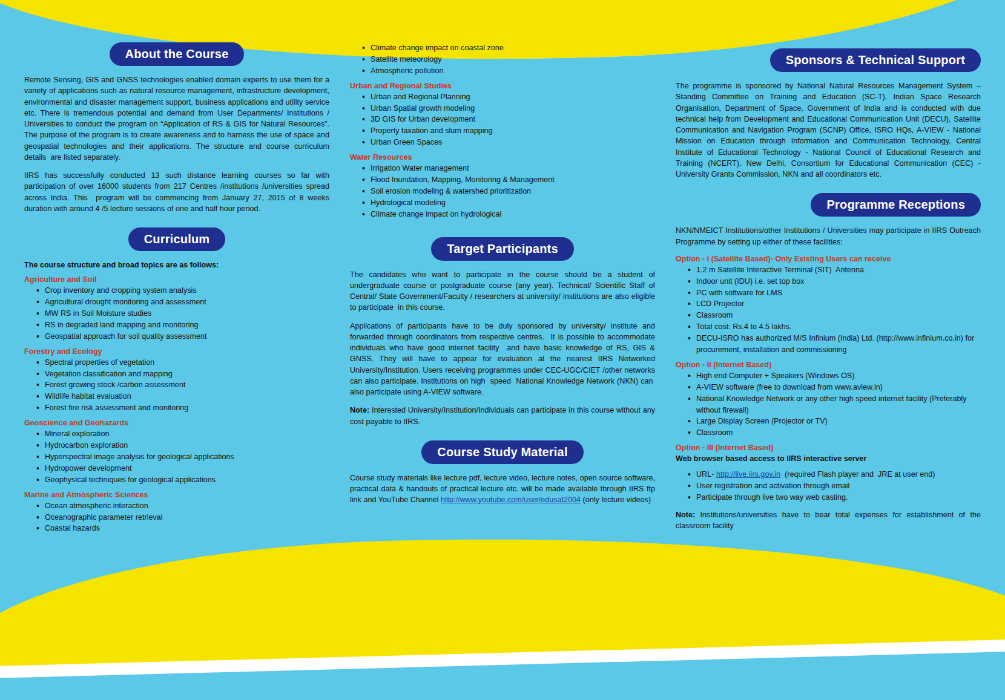About the Course
Remote Sensing, GIS and GNSS technologies enabled domain experts to use them for a variety of applications such as natural resource management, infrastructure development, environmental and disaster management support, business applications and utility service etc. There is tremendous potential and demand from User Departments/ Institutions / Universities to conduct the program on “Application of RS & GIS for Natural Resources”. The purpose of the program is to create awareness and to harness the use of space and geospatial technologies and their applications. The structure and course curriculum details are listed separately.
IIRS has successfully conducted 13 such distance learning courses so far with participation of over 16000 students from 217 Centres /institutions /universities spread across India. This program will be commencing from January 27, 2015 of 8 weeks duration with around 4 /5 lecture sessions of one and half hour period.
Curriculum
The course structure and broad topics are as follows:
Agriculture and Soil
Crop inventory and cropping system analysis
Agricultural drought monitoring and assessment
MW RS in Soil Moisture studies
RS in degraded land mapping and monitoring
Geospatial approach for soil quality assessment
Forestry and Ecology
Spectral properties of vegetation
Vegetation classification and mapping
Forest growing stock /carbon assessment
Wildlife habitat evaluation
Forest fire risk assessment and monitoring
Geoscience and Geohazards
Mineral exploration
Hydrocarbon exploration
Hyperspectral image analysis for geological applications
Hydropower development
Geophysical techniques for geological applications
Marine and Atmospheric Sciences
Ocean atmospheric interaction
Oceanographic parameter retrieval
Coastal hazards
Climate change impact on coastal zone
Satellite meteorology
Atmospheric pollution
Urban and Regional Studies
Urban and Regional Planning
Urban Spatial growth modeling
3D GIS for Urban development
Property taxation and slum mapping
Urban Green Spaces
Water Resources
Irrigation Water management
Flood Inundation, Mapping, Monitoring & Management
Soil erosion modeling & watershed prioritization
Hydrological modeling
Climate change impact on hydrological
Target Participants
The candidates who want to participate in the course should be a student of undergraduate course or postgraduate course (any year). Technical/ Scientific Staff of Central/ State Government/Faculty / researchers at university/ institutions are also eligible to participate in this course.
Applications of participants have to be duly sponsored by university/ institute and forwarded through coordinators from respective centres. It is possible to accommodate individuals who have good internet facility and have basic knowledge of RS, GIS & GNSS. They will have to appear for evaluation at the nearest IIRS Networked University/Institution. Users receiving programmes under CEC-UGC/CIET /other networks can also participate. Institutions on high speed National Knowledge Network (NKN) can also participate using A-VIEW software.
Note: Interested University/Institution/Individuals can participate in this course without any cost payable to IIRS.
Course Study Material
Course study materials like lecture pdf, lecture video, lecture notes, open source software, practical data & handouts of practical lecture etc. will be made available through IIRS ftp link and YouTube Channel http://www.youtube.com/user/edusat2004 (only lecture videos)
Sponsors & Technical Support
The programme is sponsored by National Natural Resources Management System – Standing Committee on Training and Education (SC-T), Indian Space Research Organisation, Department of Space, Government of India and is conducted with due technical help from Development and Educational Communication Unit (DECU), Satellite Communication and Navigation Program (SCNP) Office, ISRO HQs, A-VIEW - National Mission on Education through Information and Communication Technology, Central Institute of Educational Technology - National Council of Educational Research and Training (NCERT), New Delhi, Consortium for Educational Communication (CEC) - University Grants Commission, NKN and all coordinators etc.
Programme Receptions
NKN/NMEICT Institutions/other Institutions / Universities may participate in IIRS Outreach Programme by setting up either of these facilities:
Option - I (Satellite Based)- Only Existing Users can receive
1.2 m Satellite Interactive Terminal (SIT) Antenna
Indoor unit (IDU) i.e. set top box
PC with software for LMS
LCD Projector
Classroom
Total cost: Rs.4 to 4.5 lakhs.
DECU-ISRO has authorized M/S Infinium (India) Ltd. (http://www.infinium.co.in) for procurement, installation and commissioning
Option - II (Internet Based)
High end Computer + Speakers (Windows OS)
A-VIEW software (free to download from www.aview.in)
National Knowledge Network or any other high speed internet facility (Preferably without firewall)
Large Display Screen (Projector or TV)
Classroom
Option - III (Internet Based)
Web browser based access to IIRS interactive server
URL- http://live.iirs.gov.in (required Flash player and JRE at user end)
User registration and activation through email
Participate through live two way web casting.
Note: Institutions/universities have to bear total expenses for establishment of the classroom facility